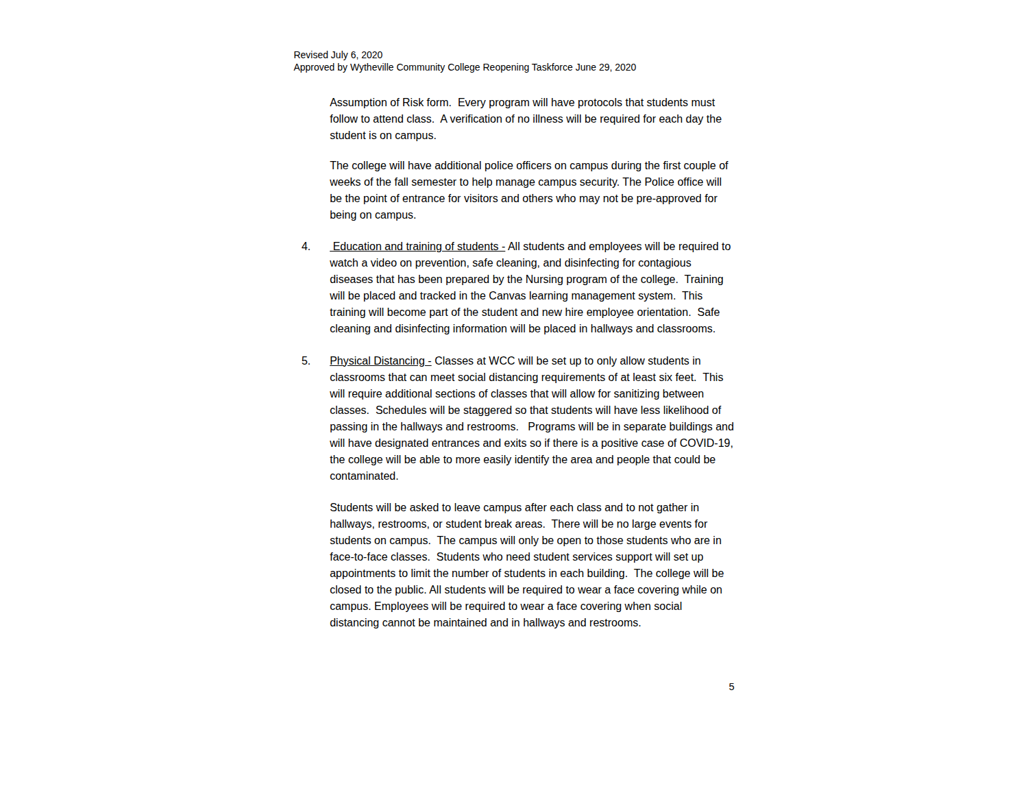Revised July 6, 2020
Approved by Wytheville Community College Reopening Taskforce June 29, 2020
Assumption of Risk form. Every program will have protocols that students must follow to attend class. A verification of no illness will be required for each day the student is on campus.
The college will have additional police officers on campus during the first couple of weeks of the fall semester to help manage campus security. The Police office will be the point of entrance for visitors and others who may not be pre-approved for being on campus.
4. Education and training of students - All students and employees will be required to watch a video on prevention, safe cleaning, and disinfecting for contagious diseases that has been prepared by the Nursing program of the college. Training will be placed and tracked in the Canvas learning management system. This training will become part of the student and new hire employee orientation. Safe cleaning and disinfecting information will be placed in hallways and classrooms.
5. Physical Distancing - Classes at WCC will be set up to only allow students in classrooms that can meet social distancing requirements of at least six feet. This will require additional sections of classes that will allow for sanitizing between classes. Schedules will be staggered so that students will have less likelihood of passing in the hallways and restrooms. Programs will be in separate buildings and will have designated entrances and exits so if there is a positive case of COVID-19, the college will be able to more easily identify the area and people that could be contaminated.
Students will be asked to leave campus after each class and to not gather in hallways, restrooms, or student break areas. There will be no large events for students on campus. The campus will only be open to those students who are in face-to-face classes. Students who need student services support will set up appointments to limit the number of students in each building. The college will be closed to the public. All students will be required to wear a face covering while on campus. Employees will be required to wear a face covering when social distancing cannot be maintained and in hallways and restrooms.
5